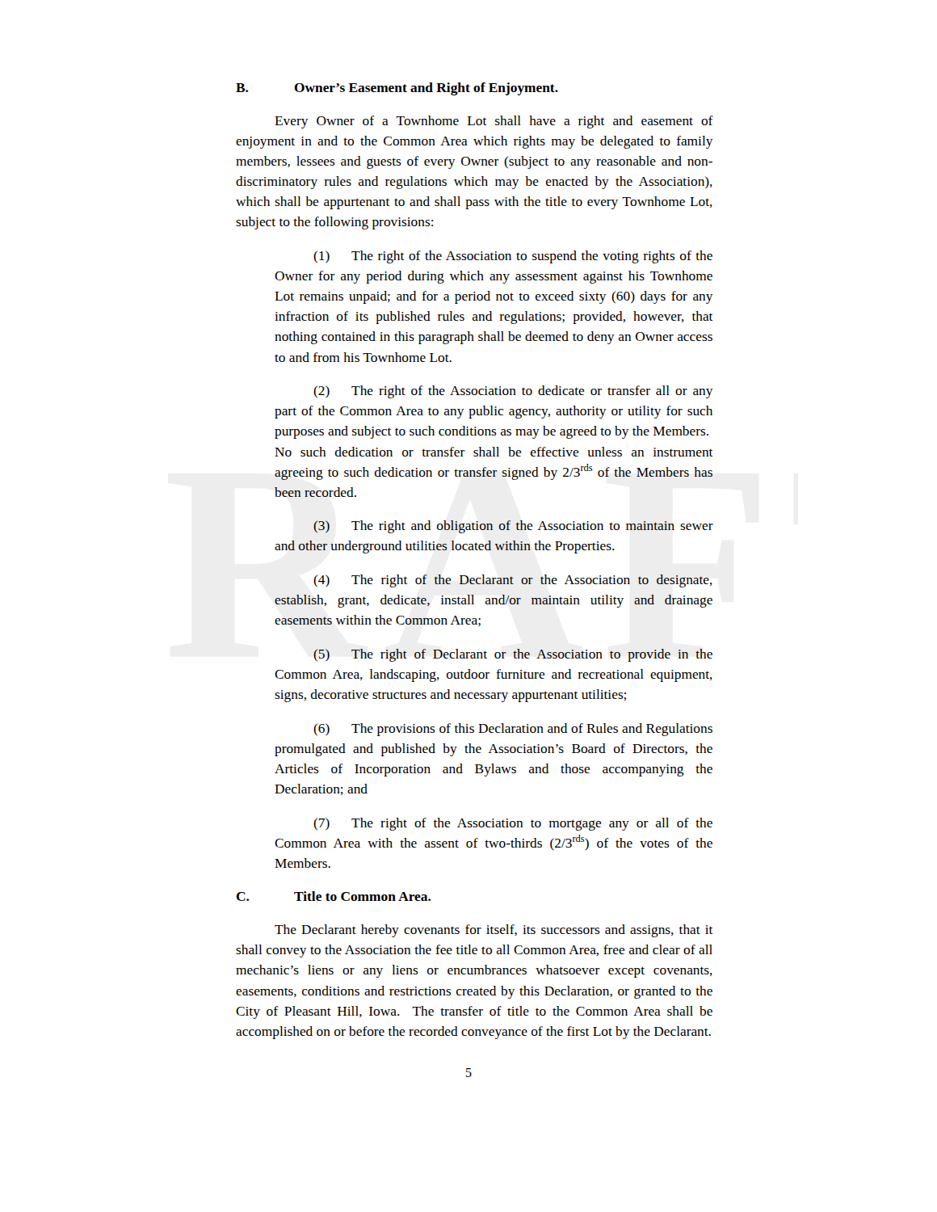DRAFT
B. Owner’s Easement and Right of Enjoyment.
Every Owner of a Townhome Lot shall have a right and easement of enjoyment in and to the Common Area which rights may be delegated to family members, lessees and guests of every Owner (subject to any reasonable and non-discriminatory rules and regulations which may be enacted by the Association), which shall be appurtenant to and shall pass with the title to every Townhome Lot, subject to the following provisions:
(1) The right of the Association to suspend the voting rights of the Owner for any period during which any assessment against his Townhome Lot remains unpaid; and for a period not to exceed sixty (60) days for any infraction of its published rules and regulations; provided, however, that nothing contained in this paragraph shall be deemed to deny an Owner access to and from his Townhome Lot.
(2) The right of the Association to dedicate or transfer all or any part of the Common Area to any public agency, authority or utility for such purposes and subject to such conditions as may be agreed to by the Members. No such dedication or transfer shall be effective unless an instrument agreeing to such dedication or transfer signed by 2/3rds of the Members has been recorded.
(3) The right and obligation of the Association to maintain sewer and other underground utilities located within the Properties.
(4) The right of the Declarant or the Association to designate, establish, grant, dedicate, install and/or maintain utility and drainage easements within the Common Area;
(5) The right of Declarant or the Association to provide in the Common Area, landscaping, outdoor furniture and recreational equipment, signs, decorative structures and necessary appurtenant utilities;
(6) The provisions of this Declaration and of Rules and Regulations promulgated and published by the Association’s Board of Directors, the Articles of Incorporation and Bylaws and those accompanying the Declaration; and
(7) The right of the Association to mortgage any or all of the Common Area with the assent of two-thirds (2/3rds) of the votes of the Members.
C. Title to Common Area.
The Declarant hereby covenants for itself, its successors and assigns, that it shall convey to the Association the fee title to all Common Area, free and clear of all mechanic’s liens or any liens or encumbrances whatsoever except covenants, easements, conditions and restrictions created by this Declaration, or granted to the City of Pleasant Hill, Iowa. The transfer of title to the Common Area shall be accomplished on or before the recorded conveyance of the first Lot by the Declarant.
5